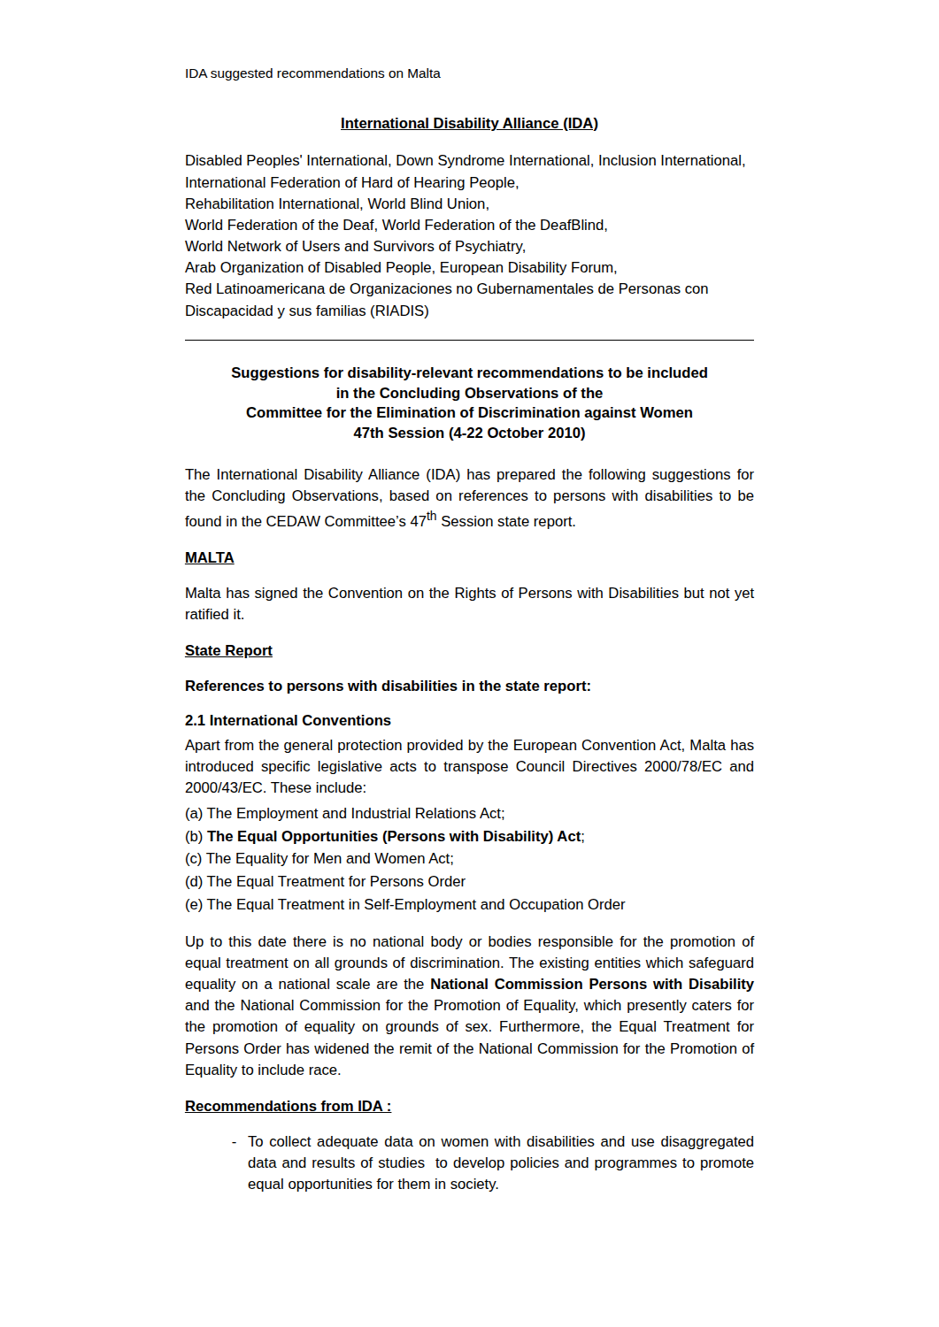IDA suggested recommendations on Malta
International Disability Alliance (IDA)
Disabled Peoples' International, Down Syndrome International, Inclusion International,
International Federation of Hard of Hearing People,
Rehabilitation International, World Blind Union,
World Federation of the Deaf, World Federation of the DeafBlind,
World Network of Users and Survivors of Psychiatry,
Arab Organization of Disabled People, European Disability Forum,
Red Latinoamericana de Organizaciones no Gubernamentales de Personas con
Discapacidad y sus familias (RIADIS)
Suggestions for disability-relevant recommendations to be included
in the Concluding Observations of the
Committee for the Elimination of Discrimination against Women
47th Session (4-22 October 2010)
The International Disability Alliance (IDA) has prepared the following suggestions for the Concluding Observations, based on references to persons with disabilities to be found in the CEDAW Committee’s 47th Session state report.
MALTA
Malta has signed the Convention on the Rights of Persons with Disabilities but not yet ratified it.
State Report
References to persons with disabilities in the state report:
2.1 International Conventions
Apart from the general protection provided by the European Convention Act, Malta has introduced specific legislative acts to transpose Council Directives 2000/78/EC and 2000/43/EC. These include:
(a) The Employment and Industrial Relations Act;
(b) The Equal Opportunities (Persons with Disability) Act;
(c) The Equality for Men and Women Act;
(d) The Equal Treatment for Persons Order
(e) The Equal Treatment in Self-Employment and Occupation Order
Up to this date there is no national body or bodies responsible for the promotion of equal treatment on all grounds of discrimination. The existing entities which safeguard equality on a national scale are the National Commission Persons with Disability and the National Commission for the Promotion of Equality, which presently caters for the promotion of equality on grounds of sex. Furthermore, the Equal Treatment for Persons Order has widened the remit of the National Commission for the Promotion of Equality to include race.
Recommendations from IDA :
To collect adequate data on women with disabilities and use disaggregated data and results of studies to develop policies and programmes to promote equal opportunities for them in society.